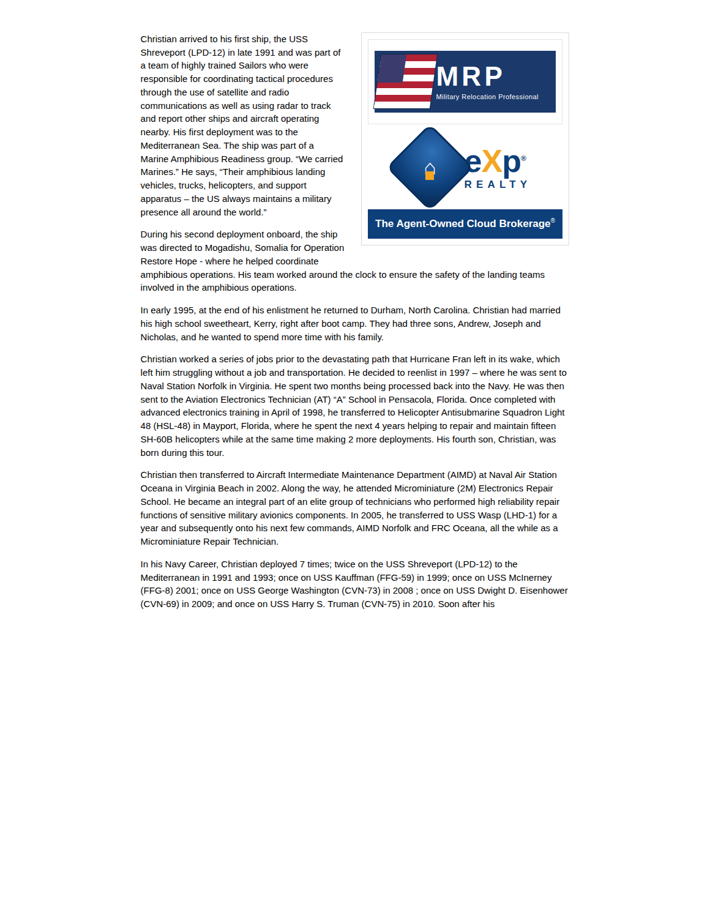MRP Military Relocation Professional
⌂
eXp® REALTY
The Agent-Owned Cloud Brokerage®
Christian arrived to his first ship, the USS Shreveport (LPD-12) in late 1991 and was part of a team of highly trained Sailors who were responsible for coordinating tactical procedures through the use of satellite and radio communications as well as using radar to track and report other ships and aircraft operating nearby. His first deployment was to the Mediterranean Sea. The ship was part of a Marine Amphibious Readiness group. “We carried Marines.” He says, “Their amphibious landing vehicles, trucks, helicopters, and support apparatus – the US always maintains a military presence all around the world.”
During his second deployment onboard, the ship was directed to Mogadishu, Somalia for Operation Restore Hope - where he helped coordinate amphibious operations. His team worked around the clock to ensure the safety of the landing teams involved in the amphibious operations.
In early 1995, at the end of his enlistment he returned to Durham, North Carolina. Christian had married his high school sweetheart, Kerry, right after boot camp. They had three sons, Andrew, Joseph and Nicholas, and he wanted to spend more time with his family.
Christian worked a series of jobs prior to the devastating path that Hurricane Fran left in its wake, which left him struggling without a job and transportation. He decided to reenlist in 1997 – where he was sent to Naval Station Norfolk in Virginia. He spent two months being processed back into the Navy. He was then sent to the Aviation Electronics Technician (AT) “A” School in Pensacola, Florida. Once completed with advanced electronics training in April of 1998, he transferred to Helicopter Antisubmarine Squadron Light 48 (HSL-48) in Mayport, Florida, where he spent the next 4 years helping to repair and maintain fifteen SH-60B helicopters while at the same time making 2 more deployments. His fourth son, Christian, was born during this tour.
Christian then transferred to Aircraft Intermediate Maintenance Department (AIMD) at Naval Air Station Oceana in Virginia Beach in 2002. Along the way, he attended Microminiature (2M) Electronics Repair School. He became an integral part of an elite group of technicians who performed high reliability repair functions of sensitive military avionics components. In 2005, he transferred to USS Wasp (LHD-1) for a year and subsequently onto his next few commands, AIMD Norfolk and FRC Oceana, all the while as a Microminiature Repair Technician.
In his Navy Career, Christian deployed 7 times; twice on the USS Shreveport (LPD-12) to the Mediterranean in 1991 and 1993; once on USS Kauffman (FFG-59) in 1999; once on USS McInerney (FFG-8) 2001; once on USS George Washington (CVN-73) in 2008 ; once on USS Dwight D. Eisenhower (CVN-69) in 2009; and once on USS Harry S. Truman (CVN-75) in 2010. Soon after his